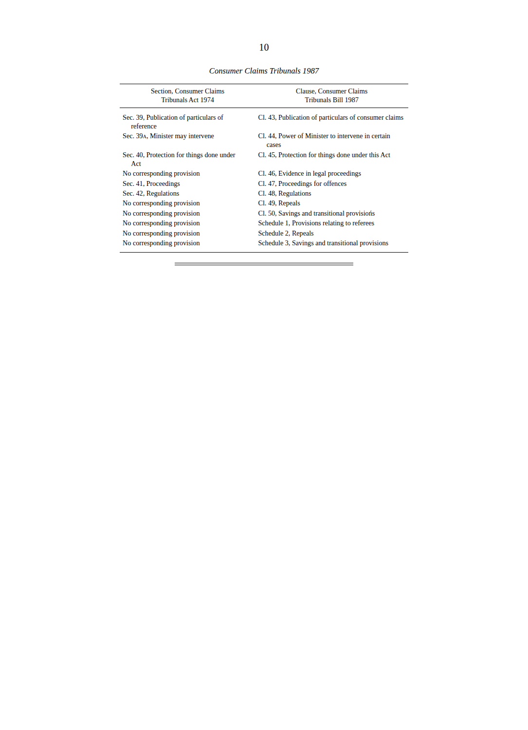10
Consumer Claims Tribunals 1987
| Section, Consumer Claims Tribunals Act 1974 | Clause, Consumer Claims Tribunals Bill 1987 |
| --- | --- |
| Sec. 39, Publication of particulars of reference | Cl. 43, Publication of particulars of consumer claims |
| Sec. 39 a , Minister may intervene | Cl. 44, Power of Minister to intervene in certain cases |
| Sec. 40, Protection for things done under Act | Cl. 45, Protection for things done under this Act |
| No corresponding provision | Cl. 46, Evidence in legal proceedings |
| Sec. 41, Proceedings | Cl. 47, Proceedings for offences |
| Sec. 42, Regulations | Cl. 48, Regulations |
| No corresponding provision | Cl. 49, Repeals |
| No corresponding provision | Cl. 50, Savings and transitional provisiońs |
| No corresponding provision | Schedule 1, Provisions relating to referees |
| No corresponding provision | Schedule 2, Repeals |
| No corresponding provision | Schedule 3, Savings and transitional provisions |